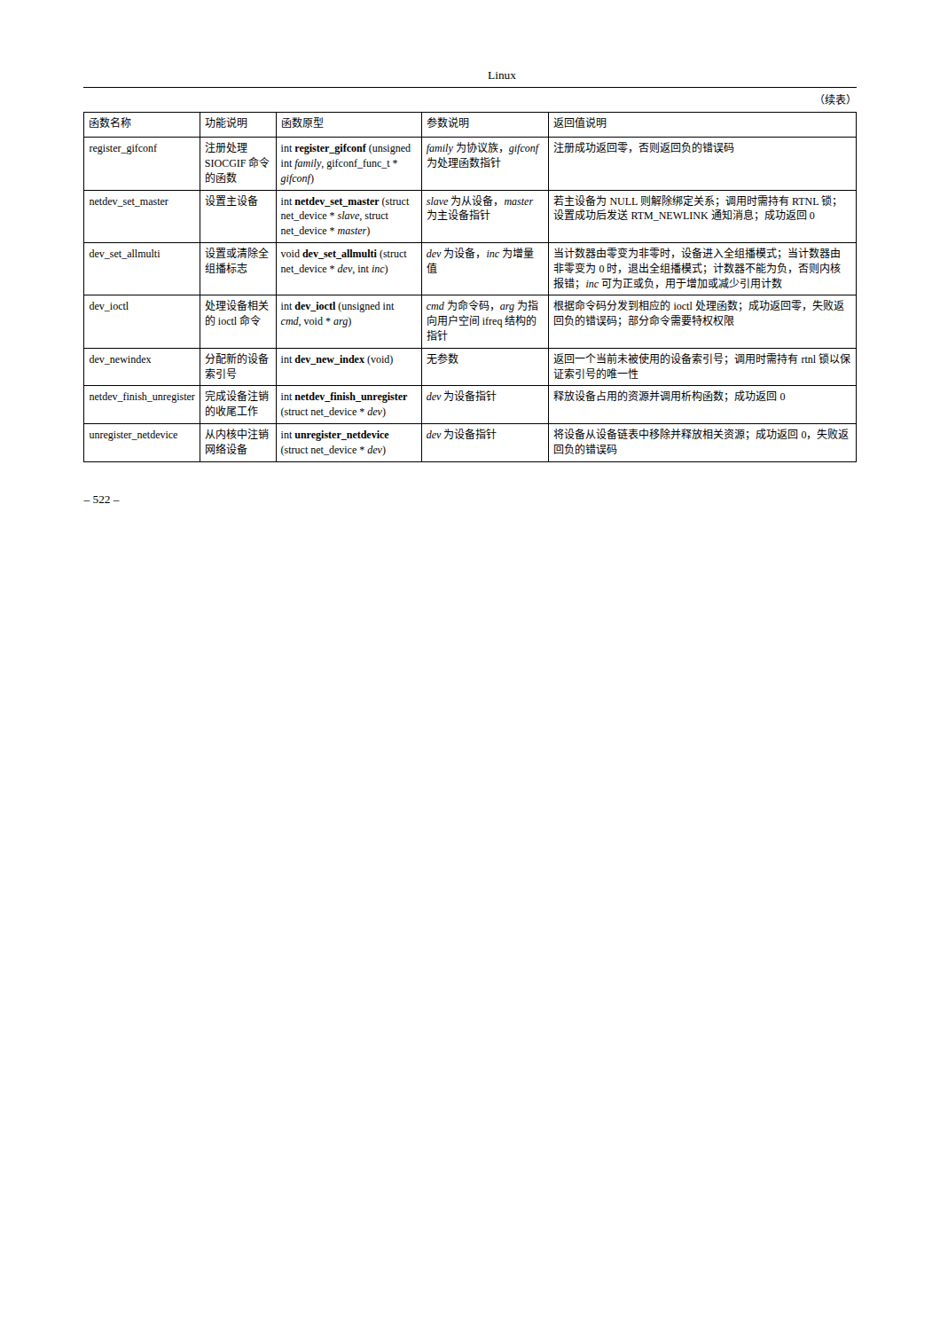Linux　　　　
（续表）
| 函数名称 | 功能说明 | 函数原型 | 参数说明 | 返回值说明 |
| --- | --- | --- | --- | --- |
| register_gifconf | 注册处理 SIOCGIF 命令的函数 | int register_gifconf (unsigned int family , gifconf_func_t * gifconf ) | family 为协议族， gifconf 为处理函数指针 | 注册成功返回零，否则返回负的错误码 |
| netdev_set_master | 设置主设备 | int netdev_set_master (struct net_device * slave , struct net_device * master ) | slave 为从设备， master 为主设备指针 | 若主设备为 NULL 则解除绑定关系；调用时需持有 RTNL 锁；设置成功后发送 RTM_NEWLINK 通知消息；成功返回 0 |
| dev_set_allmulti | 设置或清除全组播标志 | void dev_set_allmulti (struct net_device * dev , int inc ) | dev 为设备， inc 为增量值 | 当计数器由零变为非零时，设备进入全组播模式；当计数器由非零变为 0 时，退出全组播模式；计数器不能为负，否则内核报错； inc 可为正或负，用于增加或减少引用计数 |
| dev_ioctl | 处理设备相关的 ioctl 命令 | int dev_ioctl (unsigned int cmd , void * arg ) | cmd 为命令码， arg 为指向用户空间 ifreq 结构的指针 | 根据命令码分发到相应的 ioctl 处理函数；成功返回零，失败返回负的错误码；部分命令需要特权权限 |
| dev_newindex | 分配新的设备索引号 | int dev_new_index (void) | 无参数 | 返回一个当前未被使用的设备索引号；调用时需持有 rtnl 锁以保证索引号的唯一性 |
| netdev_finish_unregister | 完成设备注销的收尾工作 | int netdev_finish_unregister (struct net_device * dev ) | dev 为设备指针 | 释放设备占用的资源并调用析构函数；成功返回 0 |
| unregister_netdevice | 从内核中注销网络设备 | int unregister_netdevice (struct net_device * dev ) | dev 为设备指针 | 将设备从设备链表中移除并释放相关资源；成功返回 0，失败返回负的错误码 |
– 522 –